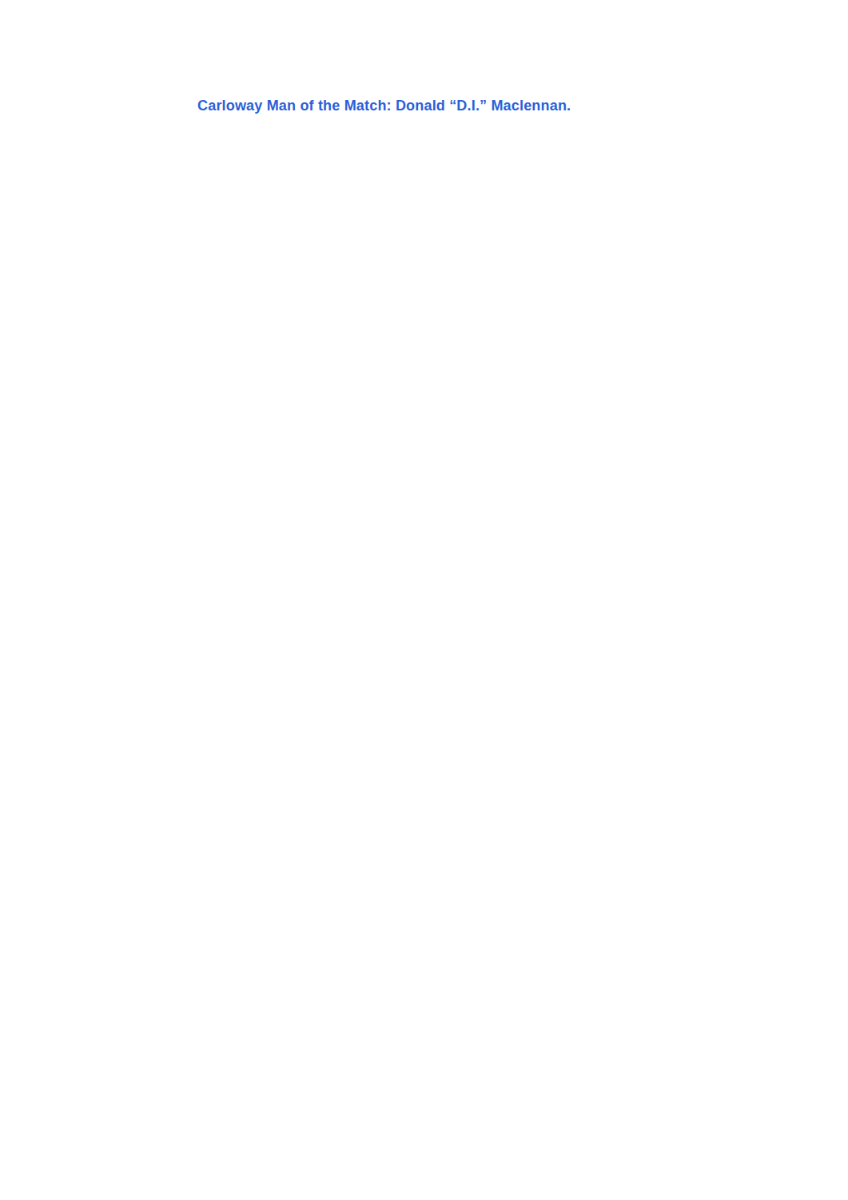Carloway Man of the Match: Donald “D.I.” Maclennan.